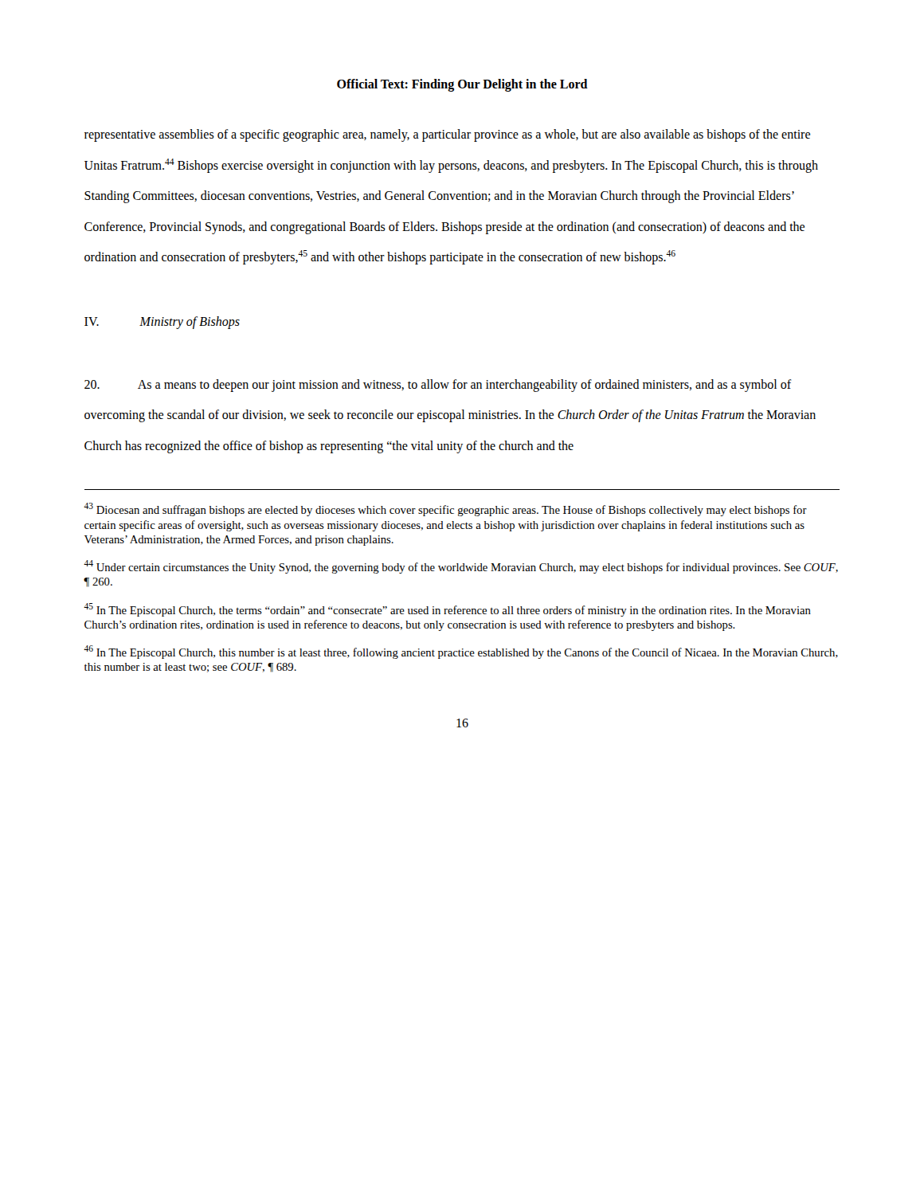Official Text: Finding Our Delight in the Lord
representative assemblies of a specific geographic area, namely, a particular province as a whole, but are also available as bishops of the entire Unitas Fratrum.44 Bishops exercise oversight in conjunction with lay persons, deacons, and presbyters. In The Episcopal Church, this is through Standing Committees, diocesan conventions, Vestries, and General Convention; and in the Moravian Church through the Provincial Elders’ Conference, Provincial Synods, and congregational Boards of Elders. Bishops preside at the ordination (and consecration) of deacons and the ordination and consecration of presbyters,45 and with other bishops participate in the consecration of new bishops.46
IV. Ministry of Bishops
20. As a means to deepen our joint mission and witness, to allow for an interchangeability of ordained ministers, and as a symbol of overcoming the scandal of our division, we seek to reconcile our episcopal ministries. In the Church Order of the Unitas Fratrum the Moravian Church has recognized the office of bishop as representing “the vital unity of the church and the
43 Diocesan and suffragan bishops are elected by dioceses which cover specific geographic areas. The House of Bishops collectively may elect bishops for certain specific areas of oversight, such as overseas missionary dioceses, and elects a bishop with jurisdiction over chaplains in federal institutions such as Veterans’ Administration, the Armed Forces, and prison chaplains.
44 Under certain circumstances the Unity Synod, the governing body of the worldwide Moravian Church, may elect bishops for individual provinces. See COUF, ¶ 260.
45 In The Episcopal Church, the terms “ordain” and “consecrate” are used in reference to all three orders of ministry in the ordination rites. In the Moravian Church’s ordination rites, ordination is used in reference to deacons, but only consecration is used with reference to presbyters and bishops.
46 In The Episcopal Church, this number is at least three, following ancient practice established by the Canons of the Council of Nicaea. In the Moravian Church, this number is at least two; see COUF, ¶ 689.
16